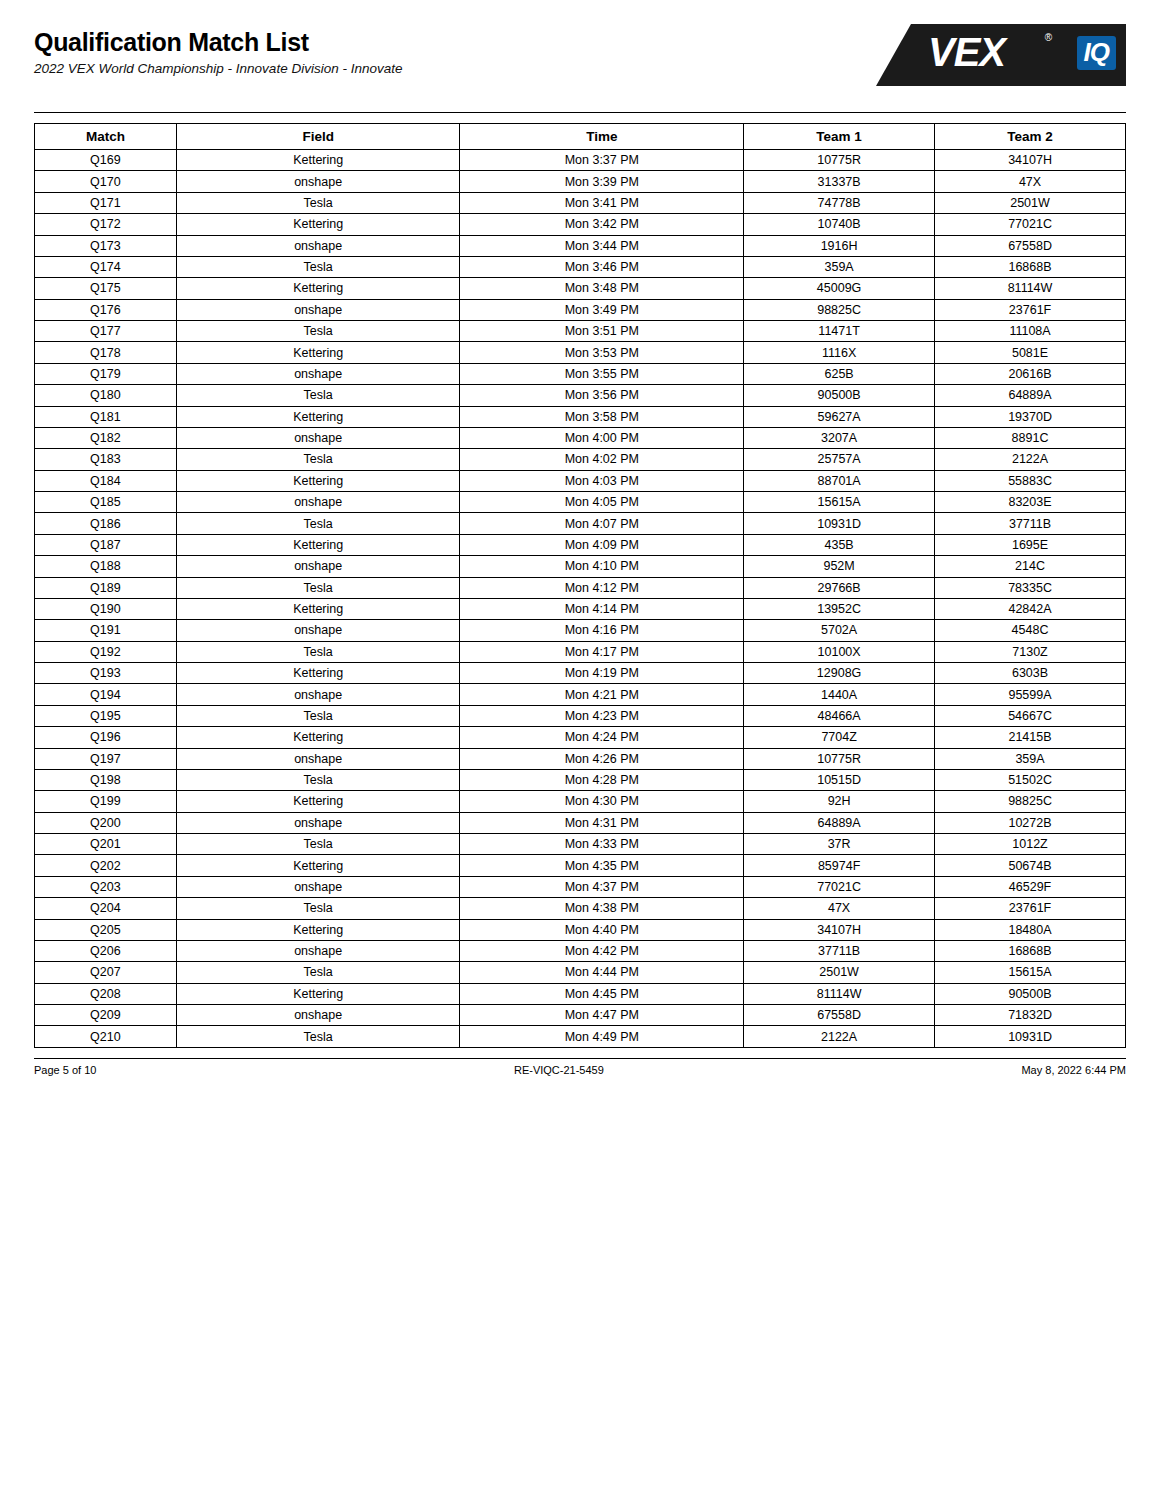Qualification Match List
2022 VEX World Championship - Innovate Division - Innovate
VEX ® IQ
| Match | Field | Time | Team 1 | Team 2 |
| --- | --- | --- | --- | --- |
| Q169 | Kettering | Mon 3:37 PM | 10775R | 34107H |
| Q170 | onshape | Mon 3:39 PM | 31337B | 47X |
| Q171 | Tesla | Mon 3:41 PM | 74778B | 2501W |
| Q172 | Kettering | Mon 3:42 PM | 10740B | 77021C |
| Q173 | onshape | Mon 3:44 PM | 1916H | 67558D |
| Q174 | Tesla | Mon 3:46 PM | 359A | 16868B |
| Q175 | Kettering | Mon 3:48 PM | 45009G | 81114W |
| Q176 | onshape | Mon 3:49 PM | 98825C | 23761F |
| Q177 | Tesla | Mon 3:51 PM | 11471T | 11108A |
| Q178 | Kettering | Mon 3:53 PM | 1116X | 5081E |
| Q179 | onshape | Mon 3:55 PM | 625B | 20616B |
| Q180 | Tesla | Mon 3:56 PM | 90500B | 64889A |
| Q181 | Kettering | Mon 3:58 PM | 59627A | 19370D |
| Q182 | onshape | Mon 4:00 PM | 3207A | 8891C |
| Q183 | Tesla | Mon 4:02 PM | 25757A | 2122A |
| Q184 | Kettering | Mon 4:03 PM | 88701A | 55883C |
| Q185 | onshape | Mon 4:05 PM | 15615A | 83203E |
| Q186 | Tesla | Mon 4:07 PM | 10931D | 37711B |
| Q187 | Kettering | Mon 4:09 PM | 435B | 1695E |
| Q188 | onshape | Mon 4:10 PM | 952M | 214C |
| Q189 | Tesla | Mon 4:12 PM | 29766B | 78335C |
| Q190 | Kettering | Mon 4:14 PM | 13952C | 42842A |
| Q191 | onshape | Mon 4:16 PM | 5702A | 4548C |
| Q192 | Tesla | Mon 4:17 PM | 10100X | 7130Z |
| Q193 | Kettering | Mon 4:19 PM | 12908G | 6303B |
| Q194 | onshape | Mon 4:21 PM | 1440A | 95599A |
| Q195 | Tesla | Mon 4:23 PM | 48466A | 54667C |
| Q196 | Kettering | Mon 4:24 PM | 7704Z | 21415B |
| Q197 | onshape | Mon 4:26 PM | 10775R | 359A |
| Q198 | Tesla | Mon 4:28 PM | 10515D | 51502C |
| Q199 | Kettering | Mon 4:30 PM | 92H | 98825C |
| Q200 | onshape | Mon 4:31 PM | 64889A | 10272B |
| Q201 | Tesla | Mon 4:33 PM | 37R | 1012Z |
| Q202 | Kettering | Mon 4:35 PM | 85974F | 50674B |
| Q203 | onshape | Mon 4:37 PM | 77021C | 46529F |
| Q204 | Tesla | Mon 4:38 PM | 47X | 23761F |
| Q205 | Kettering | Mon 4:40 PM | 34107H | 18480A |
| Q206 | onshape | Mon 4:42 PM | 37711B | 16868B |
| Q207 | Tesla | Mon 4:44 PM | 2501W | 15615A |
| Q208 | Kettering | Mon 4:45 PM | 81114W | 90500B |
| Q209 | onshape | Mon 4:47 PM | 67558D | 71832D |
| Q210 | Tesla | Mon 4:49 PM | 2122A | 10931D |
Page 5 of 10 RE-VIQC-21-5459 May 8, 2022 6:44 PM